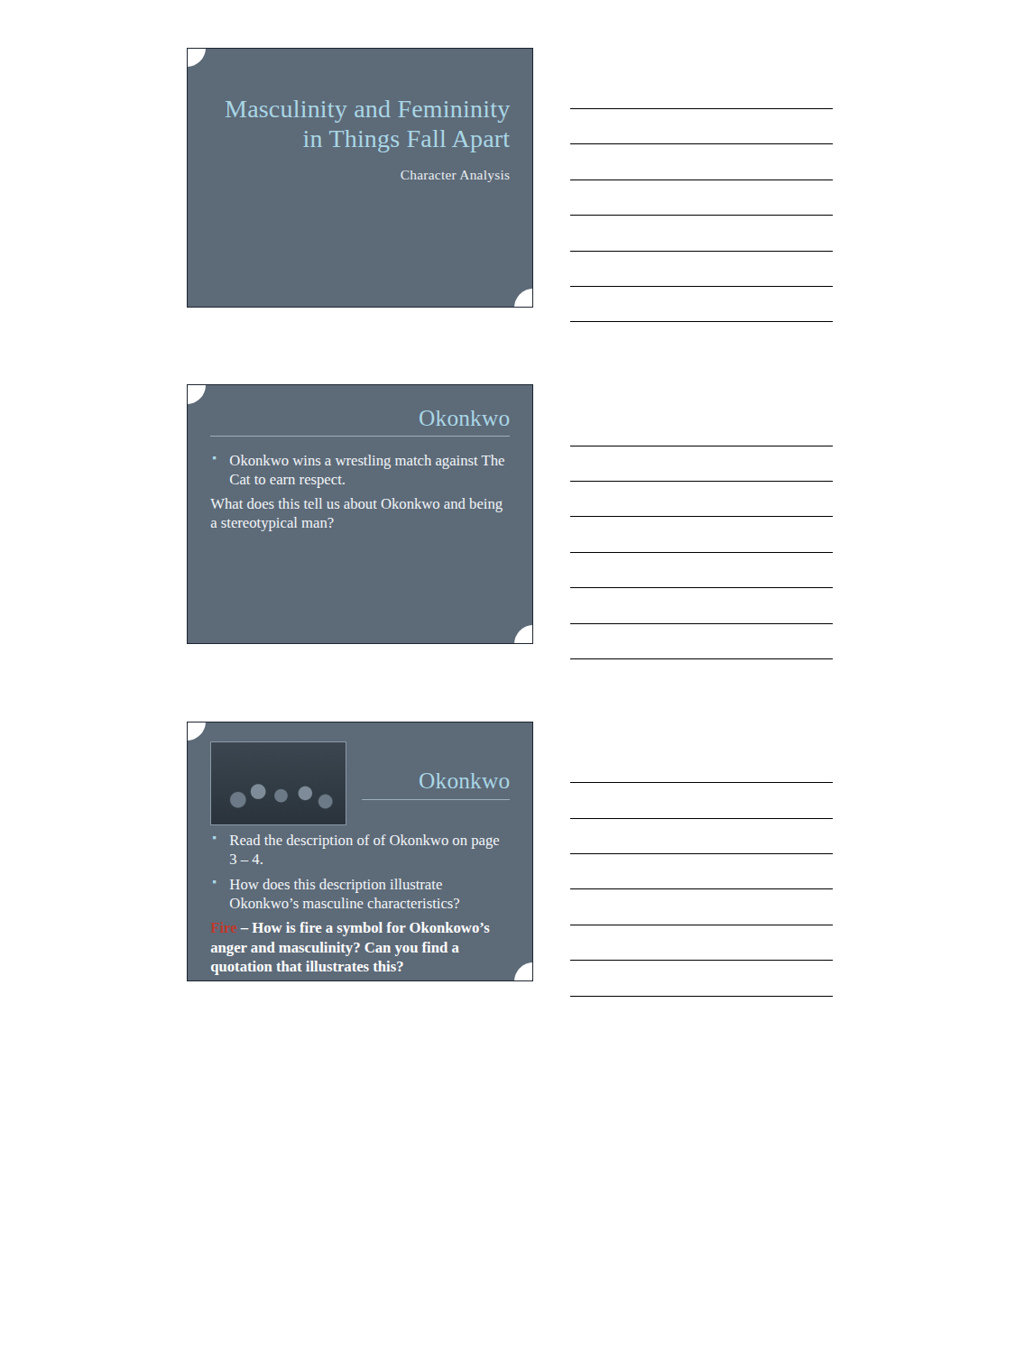Masculinity and Femininity
in Things Fall Apart
Character Analysis
Okonkwo
Okonkwo wins a wrestling match against The Cat to earn respect.
What does this tell us about Okonkwo and being a stereotypical man?
Okonkwo
Read the description of of Okonkwo on page 3 – 4.
How does this description illustrate Okonkwo’s masculine characteristics?
Fire – How is fire a symbol for Okonkowo’s anger and masculinity? Can you find a quotation that illustrates this?